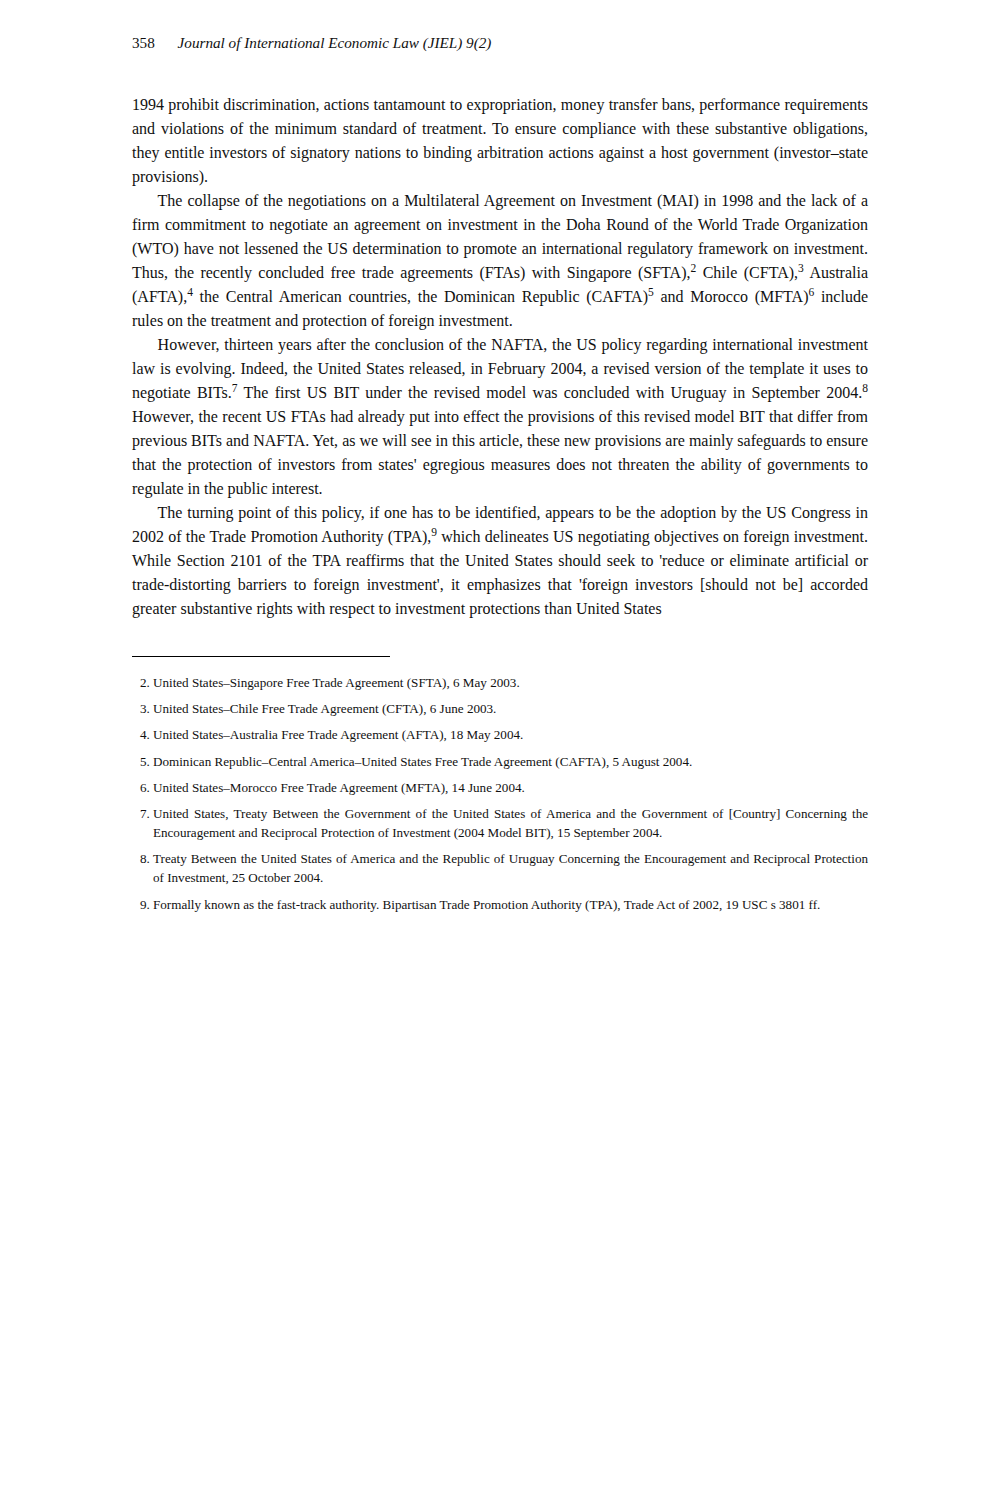358 Journal of International Economic Law (JIEL) 9(2)
1994 prohibit discrimination, actions tantamount to expropriation, money transfer bans, performance requirements and violations of the minimum standard of treatment. To ensure compliance with these substantive obligations, they entitle investors of signatory nations to binding arbitration actions against a host government (investor–state provisions).
The collapse of the negotiations on a Multilateral Agreement on Investment (MAI) in 1998 and the lack of a firm commitment to negotiate an agreement on investment in the Doha Round of the World Trade Organization (WTO) have not lessened the US determination to promote an international regulatory framework on investment. Thus, the recently concluded free trade agreements (FTAs) with Singapore (SFTA),2 Chile (CFTA),3 Australia (AFTA),4 the Central American countries, the Dominican Republic (CAFTA)5 and Morocco (MFTA)6 include rules on the treatment and protection of foreign investment.
However, thirteen years after the conclusion of the NAFTA, the US policy regarding international investment law is evolving. Indeed, the United States released, in February 2004, a revised version of the template it uses to negotiate BITs.7 The first US BIT under the revised model was concluded with Uruguay in September 2004.8 However, the recent US FTAs had already put into effect the provisions of this revised model BIT that differ from previous BITs and NAFTA. Yet, as we will see in this article, these new provisions are mainly safeguards to ensure that the protection of investors from states' egregious measures does not threaten the ability of governments to regulate in the public interest.
The turning point of this policy, if one has to be identified, appears to be the adoption by the US Congress in 2002 of the Trade Promotion Authority (TPA),9 which delineates US negotiating objectives on foreign investment. While Section 2101 of the TPA reaffirms that the United States should seek to 'reduce or eliminate artificial or trade-distorting barriers to foreign investment', it emphasizes that 'foreign investors [should not be] accorded greater substantive rights with respect to investment protections than United States
United States–Singapore Free Trade Agreement (SFTA), 6 May 2003.
United States–Chile Free Trade Agreement (CFTA), 6 June 2003.
United States–Australia Free Trade Agreement (AFTA), 18 May 2004.
Dominican Republic–Central America–United States Free Trade Agreement (CAFTA), 5 August 2004.
United States–Morocco Free Trade Agreement (MFTA), 14 June 2004.
United States, Treaty Between the Government of the United States of America and the Government of [Country] Concerning the Encouragement and Reciprocal Protection of Investment (2004 Model BIT), 15 September 2004.
Treaty Between the United States of America and the Republic of Uruguay Concerning the Encouragement and Reciprocal Protection of Investment, 25 October 2004.
Formally known as the fast-track authority. Bipartisan Trade Promotion Authority (TPA), Trade Act of 2002, 19 USC s 3801 ff.